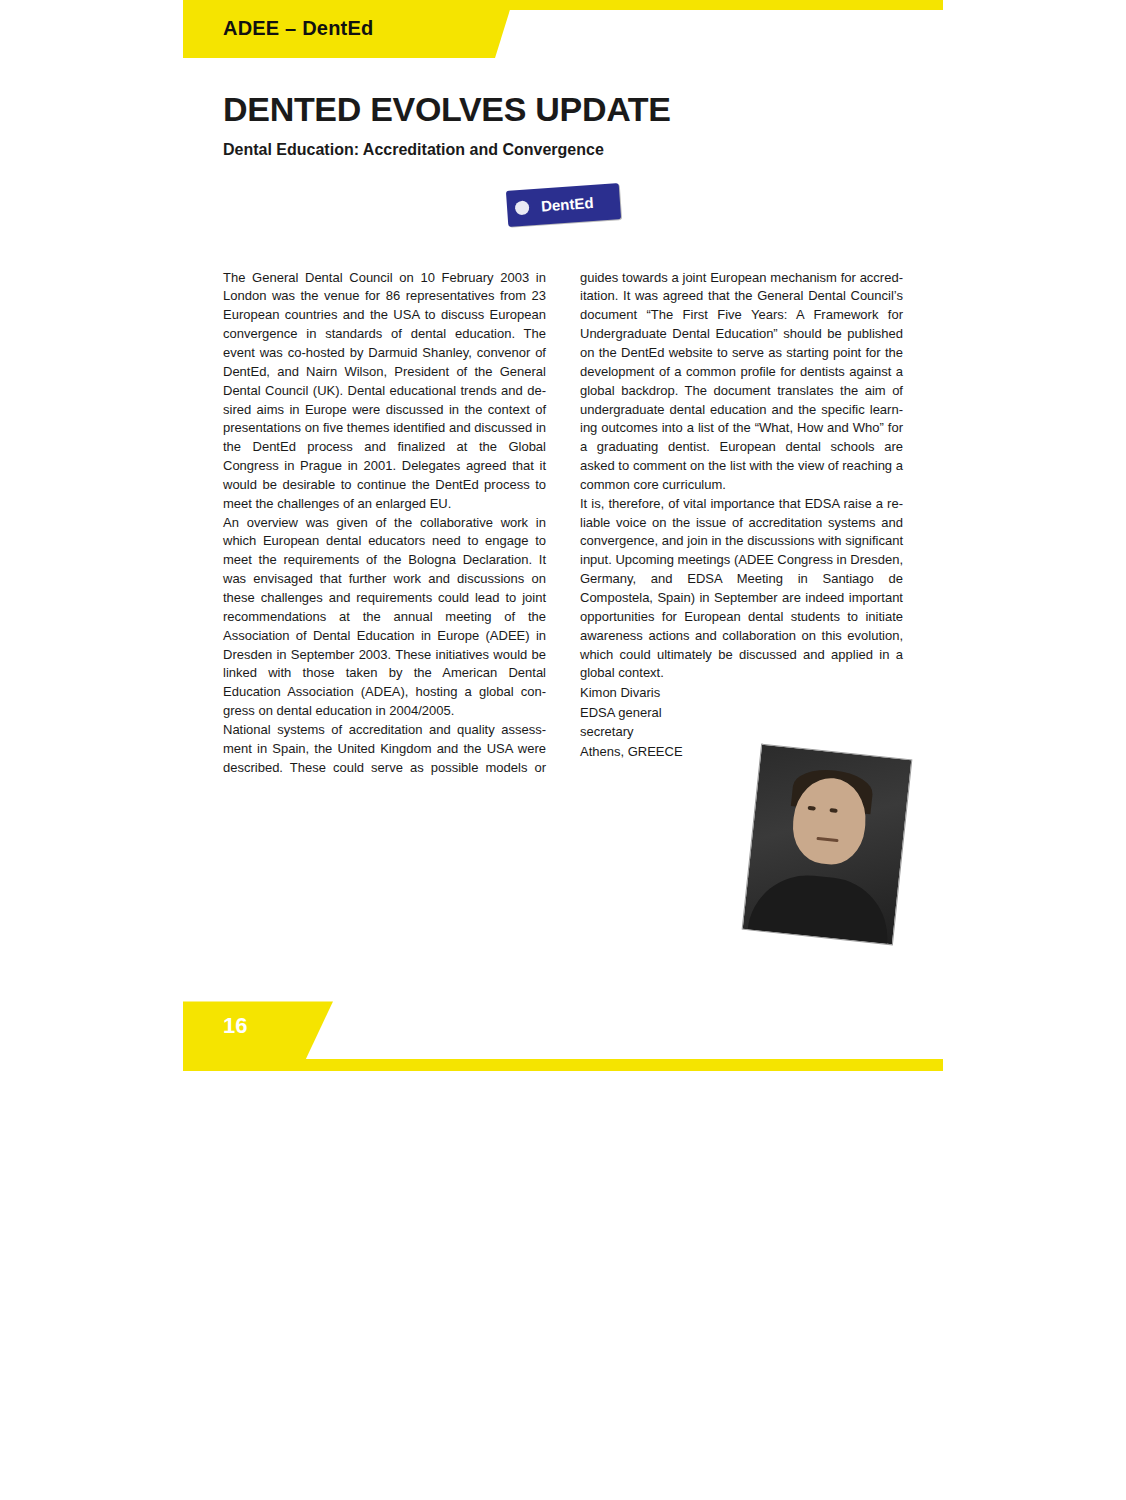ADEE – DentEd
DENTED EVOLVES UPDATE
Dental Education: Accreditation and Convergence
DentEd
The General Dental Council on 10 February 2003 in London was the venue for 86 representatives from 23 European countries and the USA to discuss European convergence in standards of dental education. The event was co-hosted by Darmuid Shanley, convenor of DentEd, and Nairn Wilson, President of the General Dental Council (UK). Dental educational trends and desired aims in Europe were discussed in the context of presentations on five themes identified and discussed in the DentEd process and finalized at the Global Congress in Prague in 2001. Delegates agreed that it would be desirable to continue the DentEd process to meet the challenges of an enlarged EU.
An overview was given of the collaborative work in which European dental educators need to engage to meet the requirements of the Bologna Declaration. It was envisaged that further work and discussions on these challenges and requirements could lead to joint recommendations at the annual meeting of the Association of Dental Education in Europe (ADEE) in Dresden in September 2003. These initiatives would be linked with those taken by the American Dental Education Association (ADEA), hosting a global congress on dental education in 2004/2005.
National systems of accreditation and quality assessment in Spain, the United Kingdom and the USA were described. These could serve as possible models or guides towards a joint European mechanism for accreditation. It was agreed that the General Dental Council’s document “The First Five Years: A Framework for Undergraduate Dental Education” should be published on the DentEd website to serve as starting point for the development of a common profile for dentists against a global backdrop. The document translates the aim of undergraduate dental education and the specific learning outcomes into a list of the “What, How and Who” for a graduating dentist. European dental schools are asked to comment on the list with the view of reaching a common core curriculum.
It is, therefore, of vital importance that EDSA raise a reliable voice on the issue of accreditation systems and convergence, and join in the discussions with significant input. Upcoming meetings (ADEE Congress in Dresden, Germany, and EDSA Meeting in Santiago de Compostela, Spain) in September are indeed important opportunities for European dental students to initiate awareness actions and collaboration on this evolution, which could ultimately be discussed and applied in a global context.
Kimon Divaris
EDSA general
secretary
Athens, GREECE
16